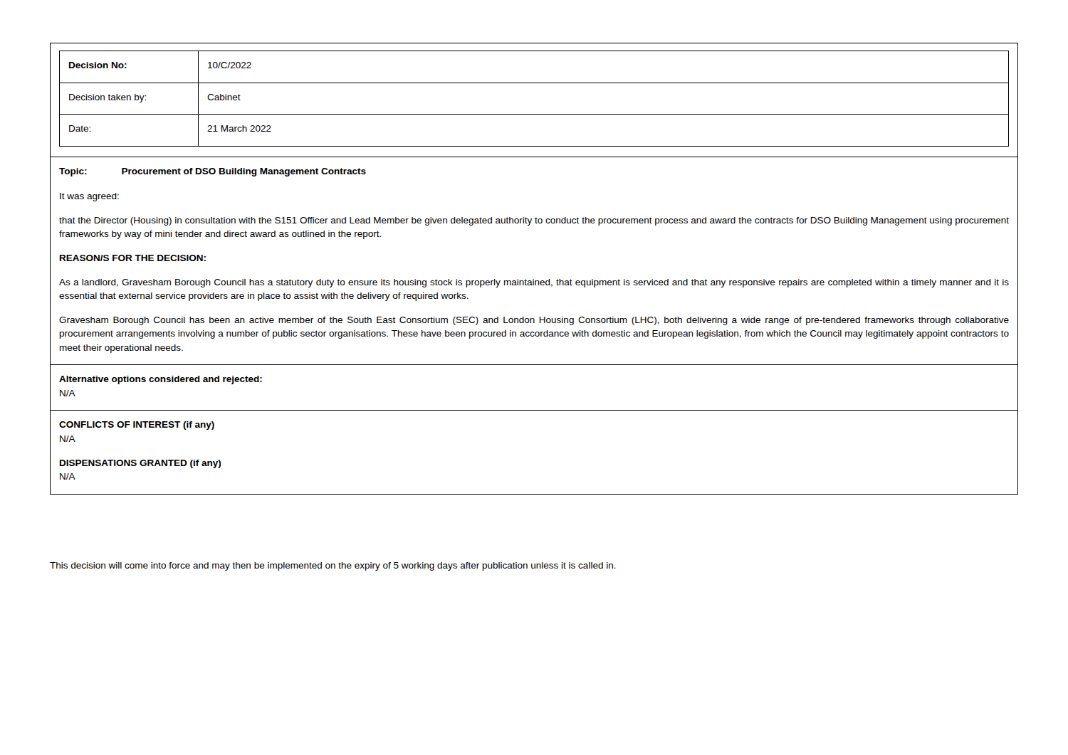| / Decision No: / 10/C/2022 / / Decision taken by: / Cabinet / / Date: / 21 March 2022 / |
| Topic: Procurement of DSO Building Management Contracts It was agreed: that the Director (Housing) in consultation with the S151 Officer and Lead Member be given delegated authority to conduct the procurement process and award the contracts for DSO Building Management using procurement frameworks by way of mini tender and direct award as outlined in the report. REASON/S FOR THE DECISION: As a landlord, Gravesham Borough Council has a statutory duty to ensure its housing stock is properly maintained, that equipment is serviced and that any responsive repairs are completed within a timely manner and it is essential that external service providers are in place to assist with the delivery of required works. Gravesham Borough Council has been an active member of the South East Consortium (SEC) and London Housing Consortium (LHC), both delivering a wide range of pre-tendered frameworks through collaborative procurement arrangements involving a number of public sector organisations. These have been procured in accordance with domestic and European legislation, from which the Council may legitimately appoint contractors to meet their operational needs. |
| Alternative options considered and rejected: N/A |
| CONFLICTS OF INTEREST (if any) N/A DISPENSATIONS GRANTED (if any) N/A |
This decision will come into force and may then be implemented on the expiry of 5 working days after publication unless it is called in.